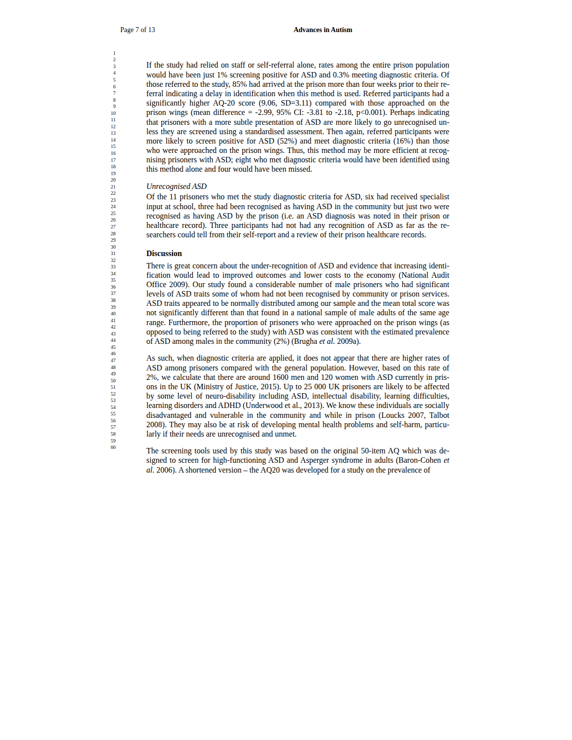Page 7 of 13
Advances in Autism
12345 678910 1112131415 1617181920 2122232425 2627282930 3132333435 3637383940 4142434445 4647484950 5152535455 5657585960
If the study had relied on staff or self-referral alone, rates among the entire prison population would have been just 1% screening positive for ASD and 0.3% meeting diagnostic criteria. Of those referred to the study, 85% had arrived at the prison more than four weeks prior to their referral indicating a delay in identification when this method is used. Referred participants had a significantly higher AQ-20 score (9.06, SD=3.11) compared with those approached on the prison wings (mean difference = -2.99, 95% CI: -3.81 to -2.18, p<0.001). Perhaps indicating that prisoners with a more subtle presentation of ASD are more likely to go unrecognised unless they are screened using a standardised assessment. Then again, referred participants were more likely to screen positive for ASD (52%) and meet diagnostic criteria (16%) than those who were approached on the prison wings. Thus, this method may be more efficient at recognising prisoners with ASD; eight who met diagnostic criteria would have been identified using this method alone and four would have been missed.
Unrecognised ASD
Of the 11 prisoners who met the study diagnostic criteria for ASD, six had received specialist input at school, three had been recognised as having ASD in the community but just two were recognised as having ASD by the prison (i.e. an ASD diagnosis was noted in their prison or healthcare record). Three participants had not had any recognition of ASD as far as the researchers could tell from their self-report and a review of their prison healthcare records.
Discussion
There is great concern about the under-recognition of ASD and evidence that increasing identification would lead to improved outcomes and lower costs to the economy (National Audit Office 2009). Our study found a considerable number of male prisoners who had significant levels of ASD traits some of whom had not been recognised by community or prison services. ASD traits appeared to be normally distributed among our sample and the mean total score was not significantly different than that found in a national sample of male adults of the same age range. Furthermore, the proportion of prisoners who were approached on the prison wings (as opposed to being referred to the study) with ASD was consistent with the estimated prevalence of ASD among males in the community (2%) (Brugha et al. 2009a).
As such, when diagnostic criteria are applied, it does not appear that there are higher rates of ASD among prisoners compared with the general population. However, based on this rate of 2%, we calculate that there are around 1600 men and 120 women with ASD currently in prisons in the UK (Ministry of Justice, 2015). Up to 25 000 UK prisoners are likely to be affected by some level of neuro-disability including ASD, intellectual disability, learning difficulties, learning disorders and ADHD (Underwood et al., 2013). We know these individuals are socially disadvantaged and vulnerable in the community and while in prison (Loucks 2007, Talbot 2008). They may also be at risk of developing mental health problems and self-harm, particularly if their needs are unrecognised and unmet.
The screening tools used by this study was based on the original 50-item AQ which was designed to screen for high-functioning ASD and Asperger syndrome in adults (Baron-Cohen et al. 2006). A shortened version – the AQ20 was developed for a study on the prevalence of